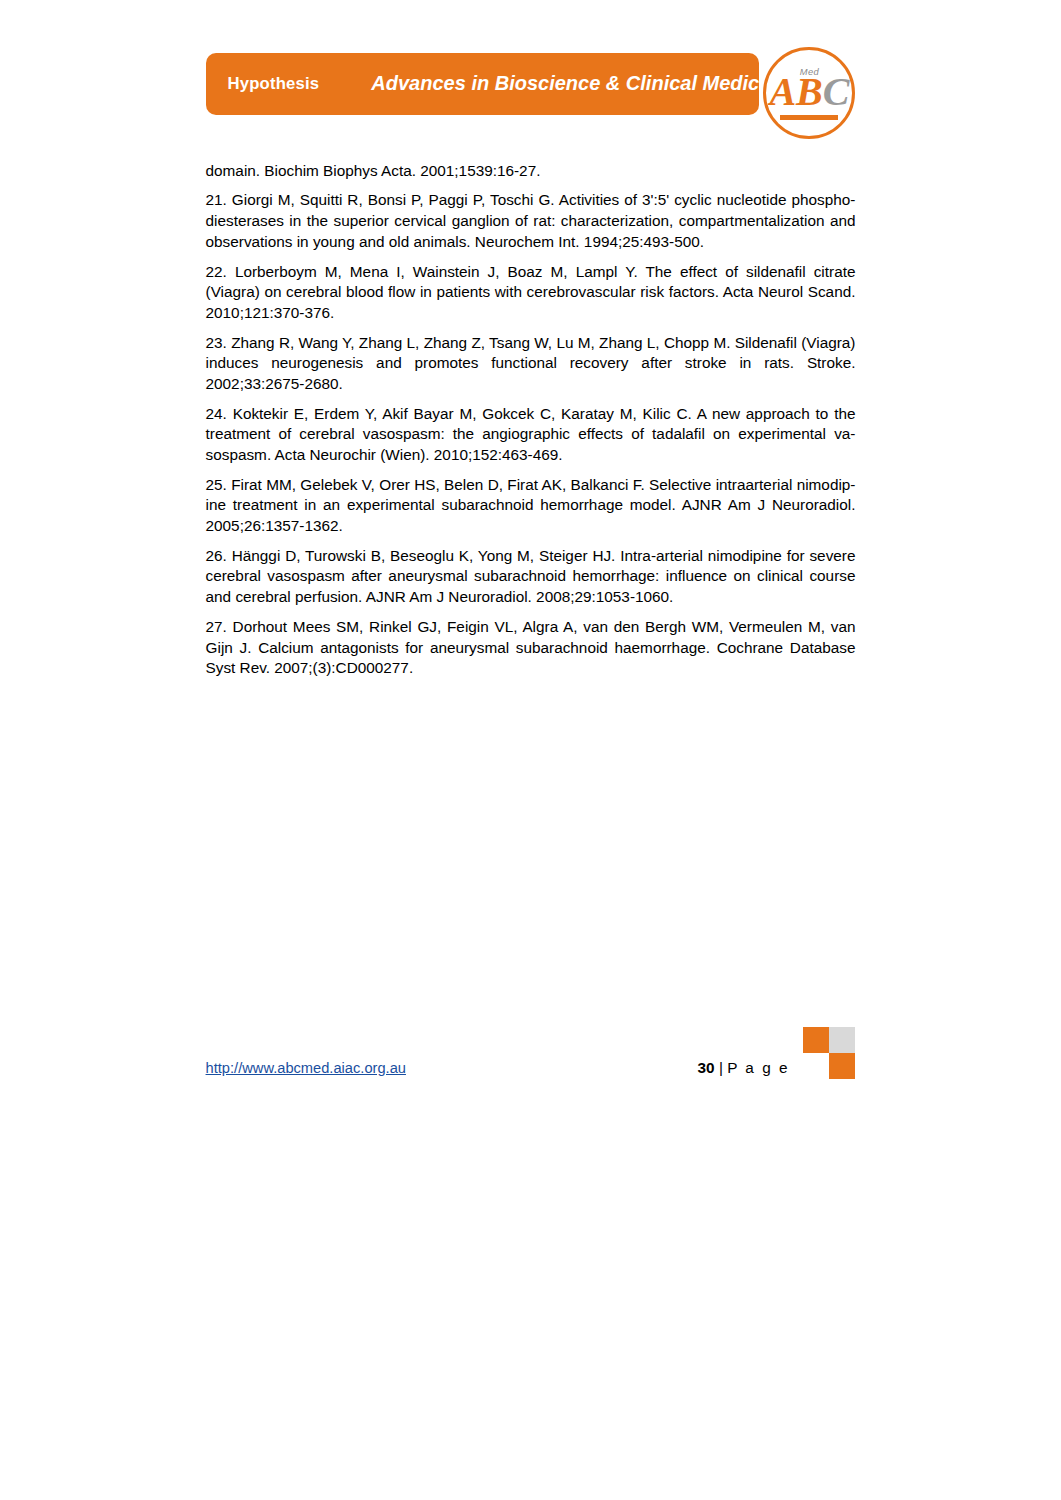Hypothesis Advances in Bioscience & Clinical Medicine
Med ABC
domain. Biochim Biophys Acta. 2001;1539:16-27.
21. Giorgi M, Squitti R, Bonsi P, Paggi P, Toschi G. Activities of 3':5' cyclic nucleotide phosphodiesterases in the superior cervical ganglion of rat: characterization, compartmentalization and observations in young and old animals. Neurochem Int. 1994;25:493-500.
22. Lorberboym M, Mena I, Wainstein J, Boaz M, Lampl Y. The effect of sildenafil citrate (Viagra) on cerebral blood flow in patients with cerebrovascular risk factors. Acta Neurol Scand. 2010;121:370-376.
23. Zhang R, Wang Y, Zhang L, Zhang Z, Tsang W, Lu M, Zhang L, Chopp M. Sildenafil (Viagra) induces neurogenesis and promotes functional recovery after stroke in rats. Stroke. 2002;33:2675-2680.
24. Koktekir E, Erdem Y, Akif Bayar M, Gokcek C, Karatay M, Kilic C. A new approach to the treatment of cerebral vasospasm: the angiographic effects of tadalafil on experimental vasospasm. Acta Neurochir (Wien). 2010;152:463-469.
25. Firat MM, Gelebek V, Orer HS, Belen D, Firat AK, Balkanci F. Selective intraarterial nimodipine treatment in an experimental subarachnoid hemorrhage model. AJNR Am J Neuroradiol. 2005;26:1357-1362.
26. Hänggi D, Turowski B, Beseoglu K, Yong M, Steiger HJ. Intra-arterial nimodipine for severe cerebral vasospasm after aneurysmal subarachnoid hemorrhage: influence on clinical course and cerebral perfusion. AJNR Am J Neuroradiol. 2008;29:1053-1060.
27. Dorhout Mees SM, Rinkel GJ, Feigin VL, Algra A, van den Bergh WM, Vermeulen M, van Gijn J. Calcium antagonists for aneurysmal subarachnoid haemorrhage. Cochrane Database Syst Rev. 2007;(3):CD000277.
http://www.abcmed.aiac.org.au
30 | P a g e